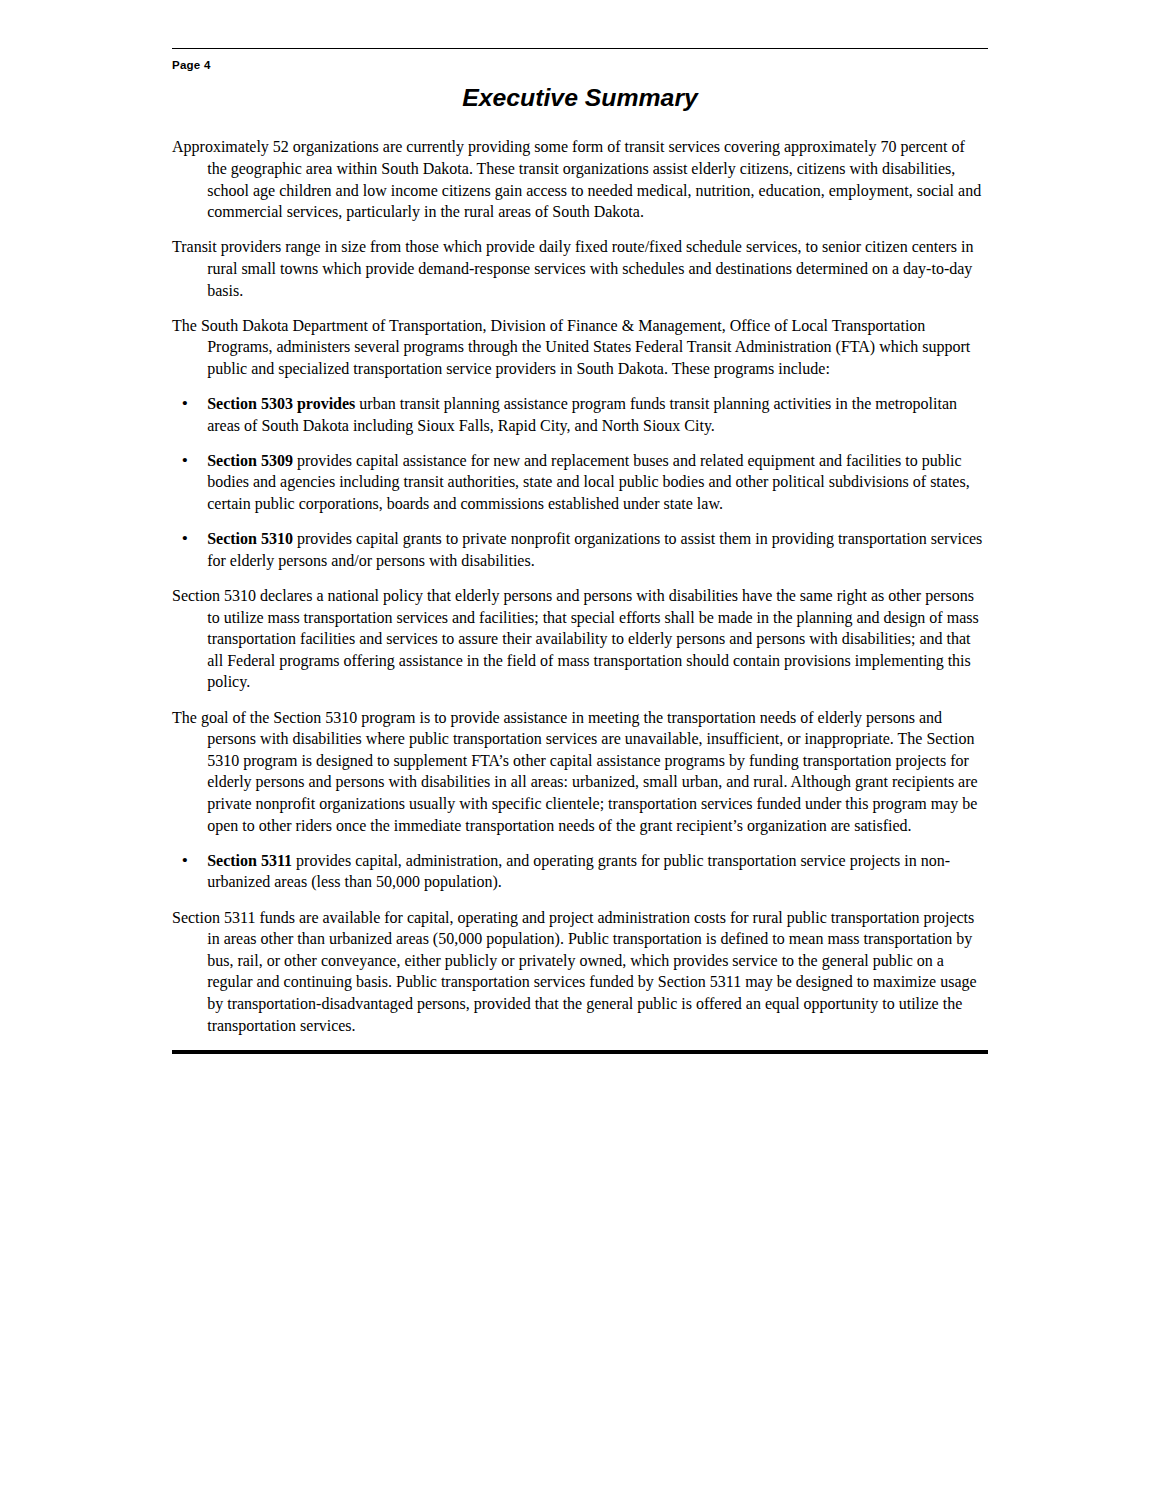Page 4
Executive Summary
Approximately 52 organizations are currently providing some form of transit services covering approximately 70 percent of the geographic area within South Dakota. These transit organizations assist elderly citizens, citizens with disabilities, school age children and low income citizens gain access to needed medical, nutrition, education, employment, social and commercial services, particularly in the rural areas of South Dakota.
Transit providers range in size from those which provide daily fixed route/fixed schedule services, to senior citizen centers in rural small towns which provide demand-response services with schedules and destinations determined on a day-to-day basis.
The South Dakota Department of Transportation, Division of Finance & Management, Office of Local Transportation Programs, administers several programs through the United States Federal Transit Administration (FTA) which support public and specialized transportation service providers in South Dakota. These programs include:
Section 5303 provides urban transit planning assistance program funds transit planning activities in the metropolitan areas of South Dakota including Sioux Falls, Rapid City, and North Sioux City.
Section 5309 provides capital assistance for new and replacement buses and related equipment and facilities to public bodies and agencies including transit authorities, state and local public bodies and other political subdivisions of states, certain public corporations, boards and commissions established under state law.
Section 5310 provides capital grants to private nonprofit organizations to assist them in providing transportation services for elderly persons and/or persons with disabilities.
Section 5310 declares a national policy that elderly persons and persons with disabilities have the same right as other persons to utilize mass transportation services and facilities; that special efforts shall be made in the planning and design of mass transportation facilities and services to assure their availability to elderly persons and persons with disabilities; and that all Federal programs offering assistance in the field of mass transportation should contain provisions implementing this policy.
The goal of the Section 5310 program is to provide assistance in meeting the transportation needs of elderly persons and persons with disabilities where public transportation services are unavailable, insufficient, or inappropriate. The Section 5310 program is designed to supplement FTA’s other capital assistance programs by funding transportation projects for elderly persons and persons with disabilities in all areas: urbanized, small urban, and rural. Although grant recipients are private nonprofit organizations usually with specific clientele; transportation services funded under this program may be open to other riders once the immediate transportation needs of the grant recipient’s organization are satisfied.
Section 5311 provides capital, administration, and operating grants for public transportation service projects in non-urbanized areas (less than 50,000 population).
Section 5311 funds are available for capital, operating and project administration costs for rural public transportation projects in areas other than urbanized areas (50,000 population). Public transportation is defined to mean mass transportation by bus, rail, or other conveyance, either publicly or privately owned, which provides service to the general public on a regular and continuing basis. Public transportation services funded by Section 5311 may be designed to maximize usage by transportation-disadvantaged persons, provided that the general public is offered an equal opportunity to utilize the transportation services.